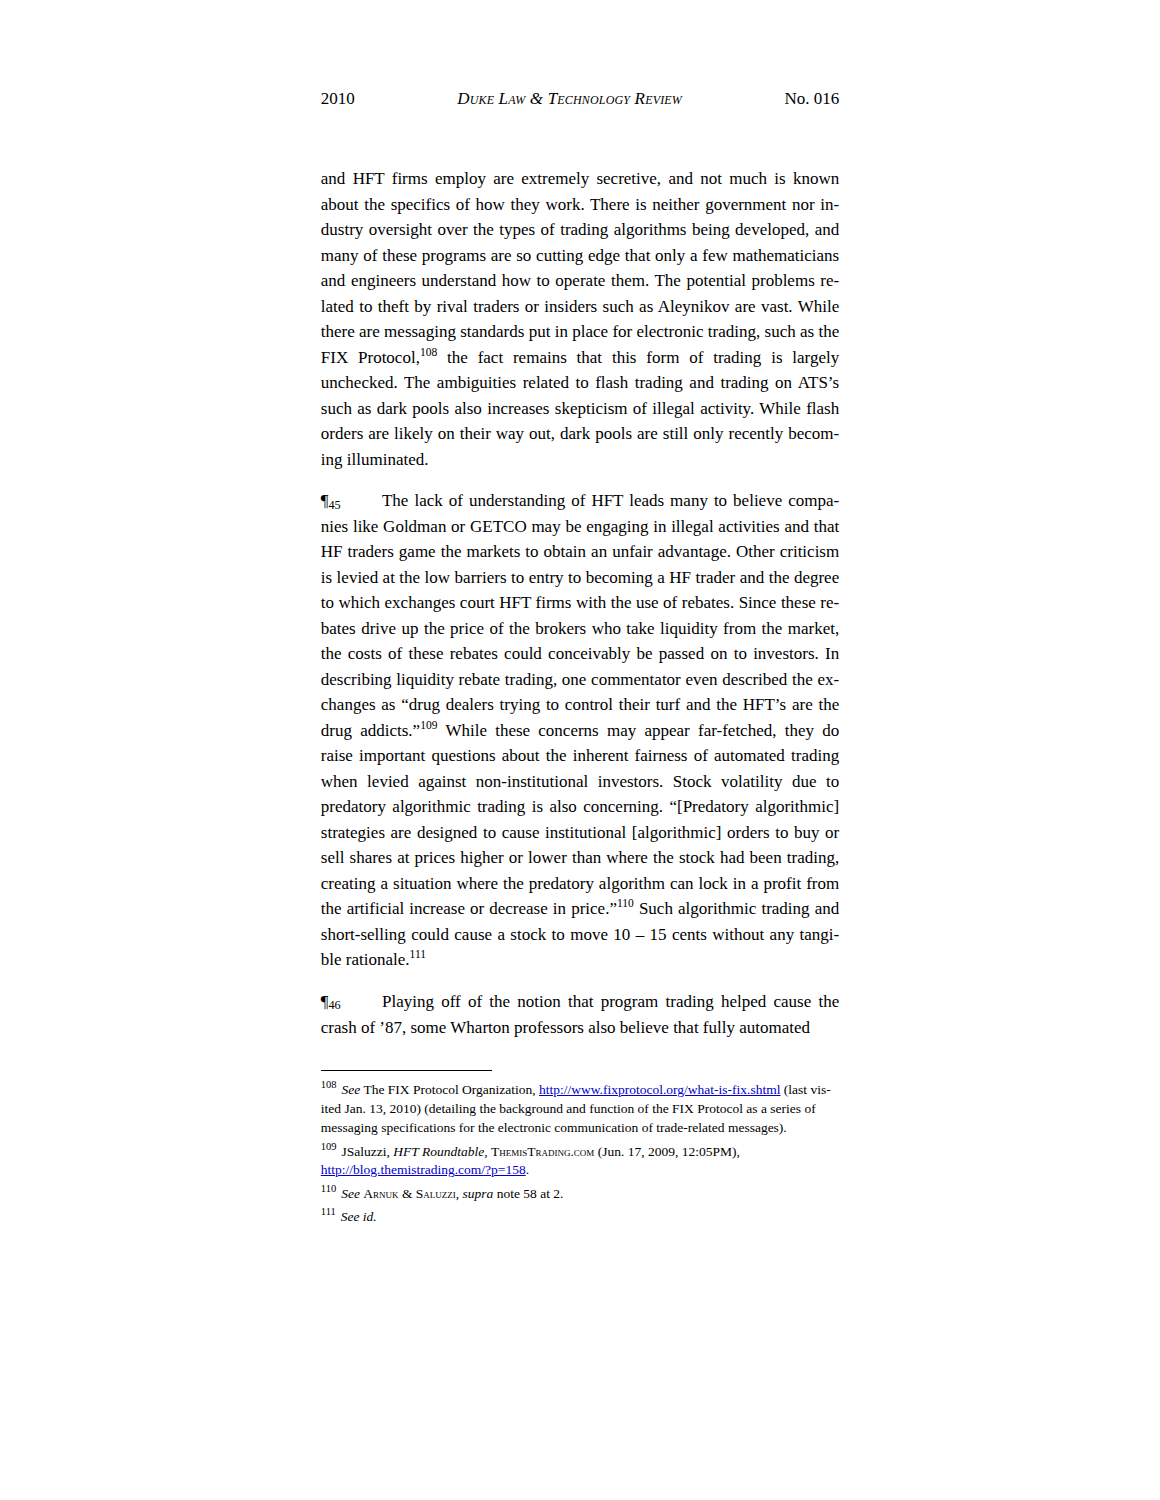2010 Duke Law & Technology Review No. 016
and HFT firms employ are extremely secretive, and not much is known about the specifics of how they work. There is neither government nor industry oversight over the types of trading algorithms being developed, and many of these programs are so cutting edge that only a few mathematicians and engineers understand how to operate them. The potential problems related to theft by rival traders or insiders such as Aleynikov are vast. While there are messaging standards put in place for electronic trading, such as the FIX Protocol,108 the fact remains that this form of trading is largely unchecked. The ambiguities related to flash trading and trading on ATS’s such as dark pools also increases skepticism of illegal activity. While flash orders are likely on their way out, dark pools are still only recently becoming illuminated.
¶45 The lack of understanding of HFT leads many to believe companies like Goldman or GETCO may be engaging in illegal activities and that HF traders game the markets to obtain an unfair advantage. Other criticism is levied at the low barriers to entry to becoming a HF trader and the degree to which exchanges court HFT firms with the use of rebates. Since these rebates drive up the price of the brokers who take liquidity from the market, the costs of these rebates could conceivably be passed on to investors. In describing liquidity rebate trading, one commentator even described the exchanges as “drug dealers trying to control their turf and the HFT’s are the drug addicts.”109 While these concerns may appear far-fetched, they do raise important questions about the inherent fairness of automated trading when levied against non-institutional investors. Stock volatility due to predatory algorithmic trading is also concerning. “[Predatory algorithmic] strategies are designed to cause institutional [algorithmic] orders to buy or sell shares at prices higher or lower than where the stock had been trading, creating a situation where the predatory algorithm can lock in a profit from the artificial increase or decrease in price.”110 Such algorithmic trading and short-selling could cause a stock to move 10 – 15 cents without any tangible rationale.111
¶46 Playing off of the notion that program trading helped cause the crash of ’87, some Wharton professors also believe that fully automated
108 See The FIX Protocol Organization, http://www.fixprotocol.org/what-is-fix.shtml (last visited Jan. 13, 2010) (detailing the background and function of the FIX Protocol as a series of messaging specifications for the electronic communication of trade-related messages).
109 JSaluzzi, HFT Roundtable, ThemisTrading.com (Jun. 17, 2009, 12:05PM), http://blog.themistrading.com/?p=158.
110 See Arnuk & Saluzzi, supra note 58 at 2.
111 See id.